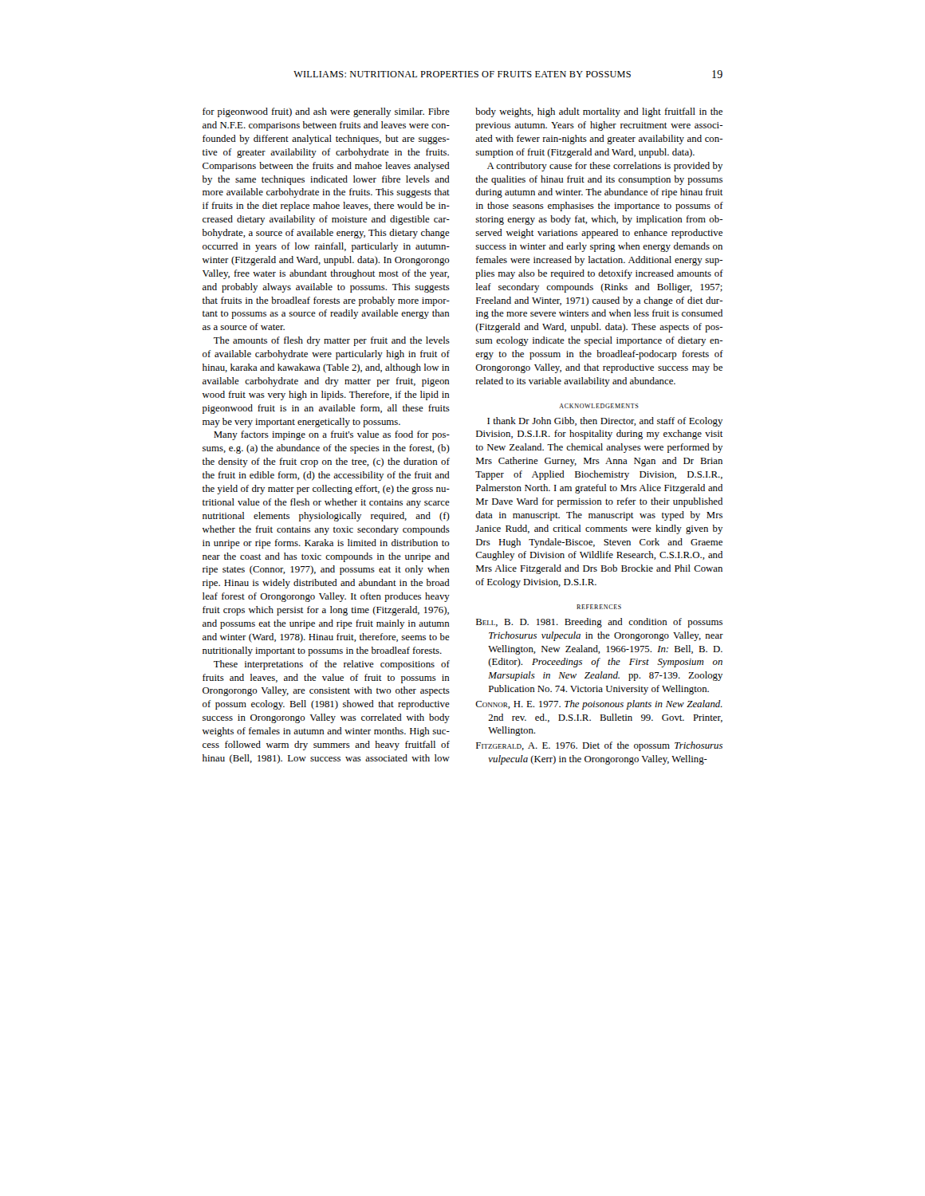WILLIAMS: NUTRITIONAL PROPERTIES OF FRUITS EATEN BY POSSUMS 19
for pigeonwood fruit) and ash were generally similar. Fibre and N.F.E. comparisons between fruits and leaves were confounded by different analytical techniques, but are suggestive of greater availability of carbohydrate in the fruits. Comparisons between the fruits and mahoe leaves analysed by the same techniques indicated lower fibre levels and more available carbohydrate in the fruits. This suggests that if fruits in the diet replace mahoe leaves, there would be increased dietary availability of moisture and digestible carbohydrate, a source of available energy, This dietary change occurred in years of low rainfall, particularly in autumn-winter (Fitzgerald and Ward, unpubl. data). In Orongorongo Valley, free water is abundant throughout most of the year, and probably always available to possums. This suggests that fruits in the broadleaf forests are probably more important to possums as a source of readily available energy than as a source of water.
The amounts of flesh dry matter per fruit and the levels of available carbohydrate were particularly high in fruit of hinau, karaka and kawakawa (Table 2), and, although low in available carbohydrate and dry matter per fruit, pigeon wood fruit was very high in lipids. Therefore, if the lipid in pigeonwood fruit is in an available form, all these fruits may be very important energetically to possums.
Many factors impinge on a fruit's value as food for possums, e.g. (a) the abundance of the species in the forest, (b) the density of the fruit crop on the tree, (c) the duration of the fruit in edible form, (d) the accessibility of the fruit and the yield of dry matter per collecting effort, (e) the gross nutritional value of the flesh or whether it contains any scarce nutritional elements physiologically required, and (f) whether the fruit contains any toxic secondary compounds in unripe or ripe forms. Karaka is limited in distribution to near the coast and has toxic compounds in the unripe and ripe states (Connor, 1977), and possums eat it only when ripe. Hinau is widely distributed and abundant in the broad leaf forest of Orongorongo Valley. It often produces heavy fruit crops which persist for a long time (Fitzgerald, 1976), and possums eat the unripe and ripe fruit mainly in autumn and winter (Ward, 1978). Hinau fruit, therefore, seems to be nutritionally important to possums in the broadleaf forests.
These interpretations of the relative compositions of fruits and leaves, and the value of fruit to possums in Orongorongo Valley, are consistent with two other aspects of possum ecology. Bell (1981) showed that reproductive success in Orongorongo Valley was correlated with body weights of females in autumn and winter months. High success followed warm dry summers and heavy fruitfall of hinau (Bell, 1981). Low success was associated with low body weights, high adult mortality and light fruitfall in the previous autumn. Years of higher recruitment were associated with fewer rain-nights and greater availability and consumption of fruit (Fitzgerald and Ward, unpubl. data).
A contributory cause for these correlations is provided by the qualities of hinau fruit and its consumption by possums during autumn and winter. The abundance of ripe hinau fruit in those seasons emphasises the importance to possums of storing energy as body fat, which, by implication from observed weight variations appeared to enhance reproductive success in winter and early spring when energy demands on females were increased by lactation. Additional energy supplies may also be required to detoxify increased amounts of leaf secondary compounds (Rinks and Bolliger, 1957; Freeland and Winter, 1971) caused by a change of diet during the more severe winters and when less fruit is consumed (Fitzgerald and Ward, unpubl. data). These aspects of possum ecology indicate the special importance of dietary energy to the possum in the broadleaf-podocarp forests of Orongorongo Valley, and that reproductive success may be related to its variable availability and abundance.
Acknowledgements
I thank Dr John Gibb, then Director, and staff of Ecology Division, D.S.I.R. for hospitality during my exchange visit to New Zealand. The chemical analyses were performed by Mrs Catherine Gurney, Mrs Anna Ngan and Dr Brian Tapper of Applied Biochemistry Division, D.S.I.R., Palmerston North. I am grateful to Mrs Alice Fitzgerald and Mr Dave Ward for permission to refer to their unpublished data in manuscript. The manuscript was typed by Mrs Janice Rudd, and critical comments were kindly given by Drs Hugh Tyndale-Biscoe, Steven Cork and Graeme Caughley of Division of Wildlife Research, C.S.I.R.O., and Mrs Alice Fitzgerald and Drs Bob Brockie and Phil Cowan of Ecology Division, D.S.I.R.
References
Bell, B. D. 1981. Breeding and condition of possums Trichosurus vulpecula in the Orongorongo Valley, near Wellington, New Zealand, 1966-1975. In: Bell, B. D. (Editor). Proceedings of the First Symposium on Marsupials in New Zealand. pp. 87-139. Zoology Publication No. 74. Victoria University of Wellington.
Connor, H. E. 1977. The poisonous plants in New Zealand. 2nd rev. ed., D.S.I.R. Bulletin 99. Govt. Printer, Wellington.
Fitzgerald, A. E. 1976. Diet of the opossum Trichosurus vulpecula (Kerr) in the Orongorongo Valley, Welling-